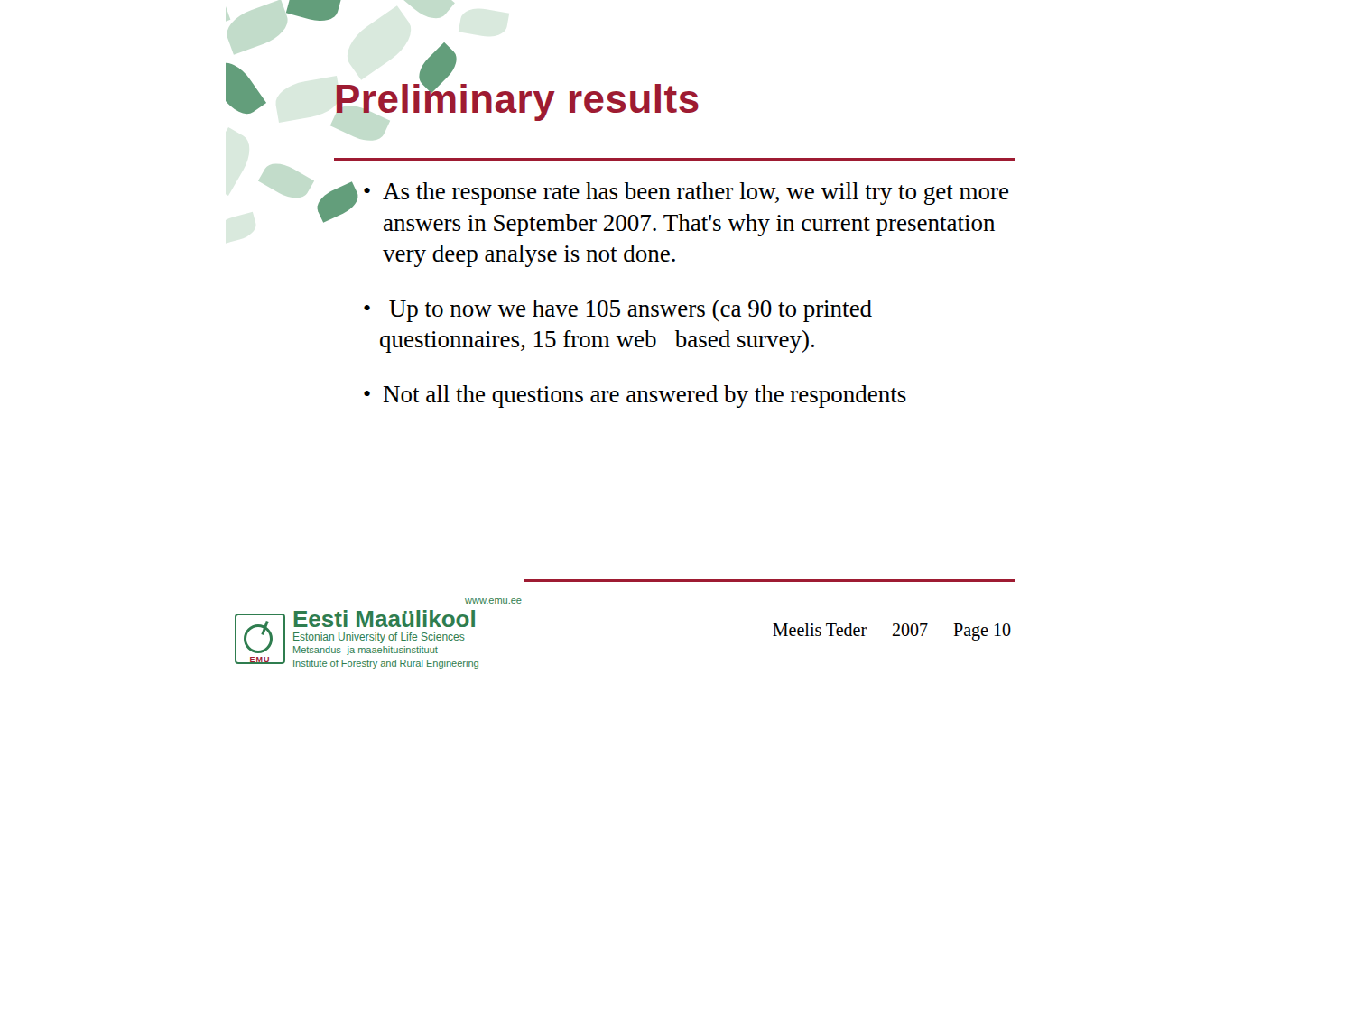Preliminary results
As the response rate has been rather low, we will try to get more answers in September 2007. That's why in current presentation very deep analyse is not done.
Up to now we have 105 answers (ca 90 to printed questionnaires, 15 from web based survey).
Not all the questions are answered by the respondents
www.emu.ee
EMU
Eesti Maaülikool
Estonian University of Life Sciences
Metsandus- ja maaehitusinstituut
Institute of Forestry and Rural Engineering
Meelis Teder2007 Page 10